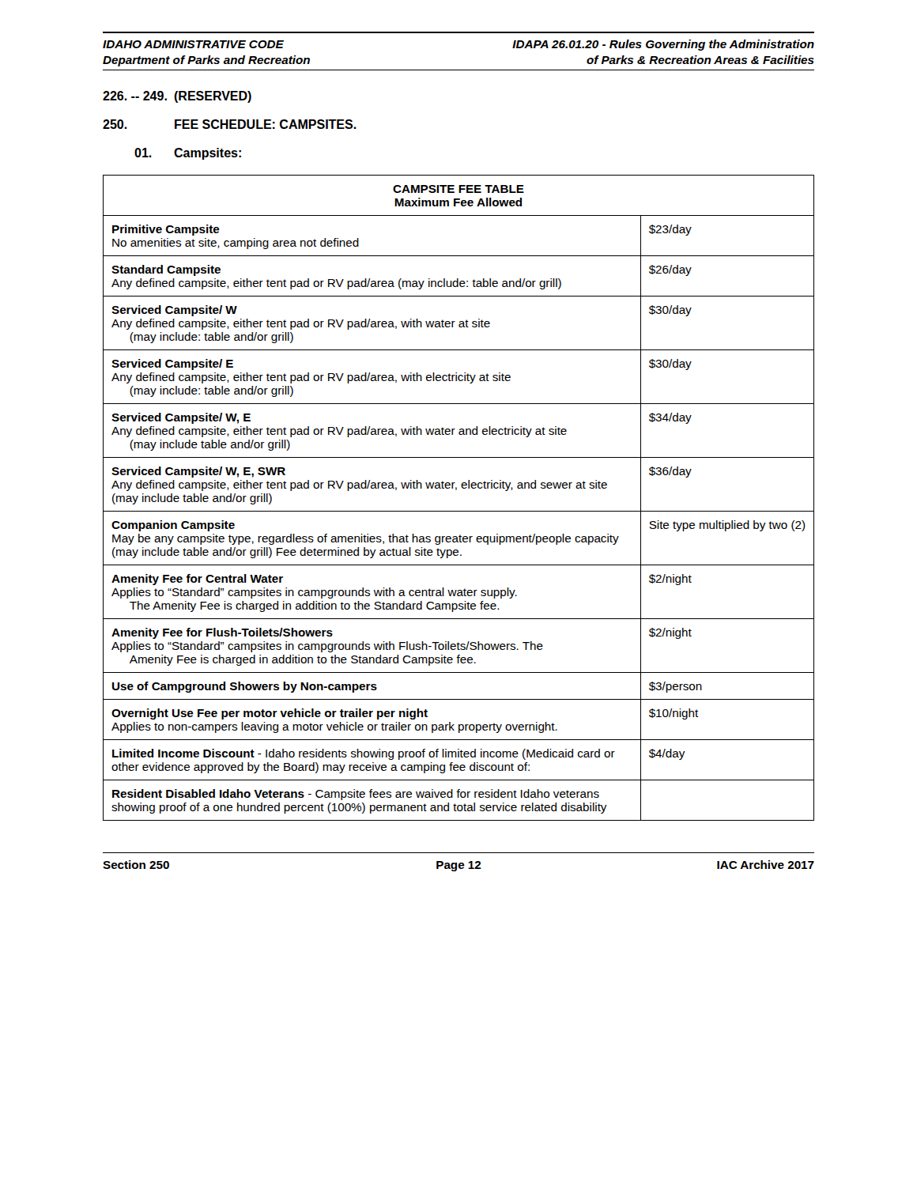IDAHO ADMINISTRATIVE CODE
Department of Parks and Recreation
IDAPA 26.01.20 - Rules Governing the Administration
of Parks & Recreation Areas & Facilities
226. -- 249.(RESERVED)
250. FEE SCHEDULE: CAMPSITES.
01. Campsites:
| CAMPSITE FEE TABLE Maximum Fee Allowed |
| --- |
| Primitive Campsite No amenities at site, camping area not defined | $23/day |
| Standard Campsite Any defined campsite, either tent pad or RV pad/area (may include: table and/or grill) | $26/day |
| Serviced Campsite/ W Any defined campsite, either tent pad or RV pad/area, with water at site (may include: table and/or grill) | $30/day |
| Serviced Campsite/ E Any defined campsite, either tent pad or RV pad/area, with electricity at site (may include: table and/or grill) | $30/day |
| Serviced Campsite/ W, E Any defined campsite, either tent pad or RV pad/area, with water and electricity at site (may include table and/or grill) | $34/day |
| Serviced Campsite/ W, E, SWR Any defined campsite, either tent pad or RV pad/area, with water, electricity, and sewer at site (may include table and/or grill) | $36/day |
| Companion Campsite May be any campsite type, regardless of amenities, that has greater equipment/people capacity (may include table and/or grill) Fee determined by actual site type. | Site type multiplied by two (2) |
| Amenity Fee for Central Water Applies to “Standard” campsites in campgrounds with a central water supply. The Amenity Fee is charged in addition to the Standard Campsite fee. | $2/night |
| Amenity Fee for Flush-Toilets/Showers Applies to “Standard” campsites in campgrounds with Flush-Toilets/Showers. The Amenity Fee is charged in addition to the Standard Campsite fee. | $2/night |
| Use of Campground Showers by Non-campers | $3/person |
| Overnight Use Fee per motor vehicle or trailer per night Applies to non-campers leaving a motor vehicle or trailer on park property overnight. | $10/night |
| Limited Income Discount - Idaho residents showing proof of limited income (Medicaid card or other evidence approved by the Board) may receive a camping fee discount of: | $4/day |
| Resident Disabled Idaho Veterans - Campsite fees are waived for resident Idaho veterans showing proof of a one hundred percent (100%) permanent and total service related disability | |
Section 250
Page 12
IAC Archive 2017